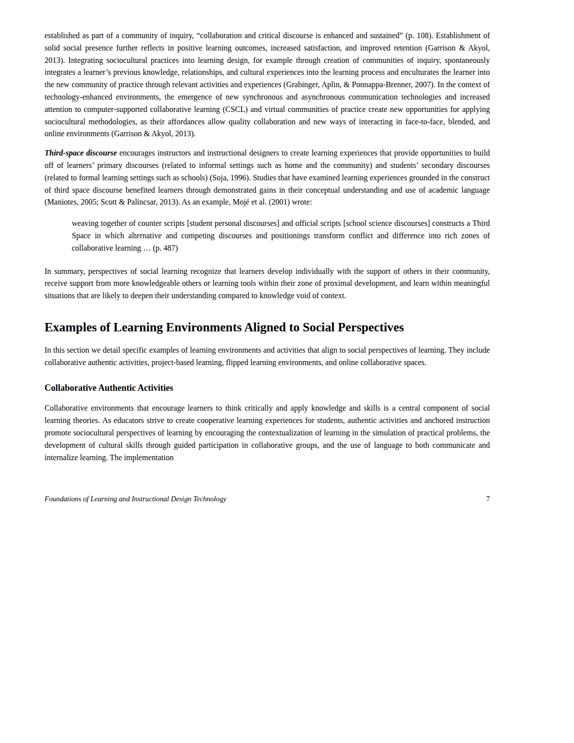established as part of a community of inquiry, “collaboration and critical discourse is enhanced and sustained” (p. 108). Establishment of solid social presence further reflects in positive learning outcomes, increased satisfaction, and improved retention (Garrison & Akyol, 2013). Integrating sociocultural practices into learning design, for example through creation of communities of inquiry, spontaneously integrates a learner’s previous knowledge, relationships, and cultural experiences into the learning process and enculturates the learner into the new community of practice through relevant activities and experiences (Grabinger, Aplin, & Ponnappa-Brenner, 2007). In the context of technology-enhanced environments, the emergence of new synchronous and asynchronous communication technologies and increased attention to computer-supported collaborative learning (CSCL) and virtual communities of practice create new opportunities for applying sociocultural methodologies, as their affordances allow quality collaboration and new ways of interacting in face-to-face, blended, and online environments (Garrison & Akyol, 2013).
Third-space discourse encourages instructors and instructional designers to create learning experiences that provide opportunities to build off of learners’ primary discourses (related to informal settings such as home and the community) and students’ secondary discourses (related to formal learning settings such as schools) (Soja, 1996). Studies that have examined learning experiences grounded in the construct of third space discourse benefited learners through demonstrated gains in their conceptual understanding and use of academic language (Maniotes, 2005; Scott & Palincsar, 2013). As an example, Mojé et al. (2001) wrote:
weaving together of counter scripts [student personal discourses] and official scripts [school science discourses] constructs a Third Space in which alternative and competing discourses and positionings transform conflict and difference into rich zones of collaborative learning … (p. 487)
In summary, perspectives of social learning recognize that learners develop individually with the support of others in their community, receive support from more knowledgeable others or learning tools within their zone of proximal development, and learn within meaningful situations that are likely to deepen their understanding compared to knowledge void of context.
Examples of Learning Environments Aligned to Social Perspectives
In this section we detail specific examples of learning environments and activities that align to social perspectives of learning. They include collaborative authentic activities, project-based learning, flipped learning environments, and online collaborative spaces.
Collaborative Authentic Activities
Collaborative environments that encourage learners to think critically and apply knowledge and skills is a central component of social learning theories. As educators strive to create cooperative learning experiences for students, authentic activities and anchored instruction promote sociocultural perspectives of learning by encouraging the contextualization of learning in the simulation of practical problems, the development of cultural skills through guided participation in collaborative groups, and the use of language to both communicate and internalize learning. The implementation
Foundations of Learning and Instructional Design Technology 7